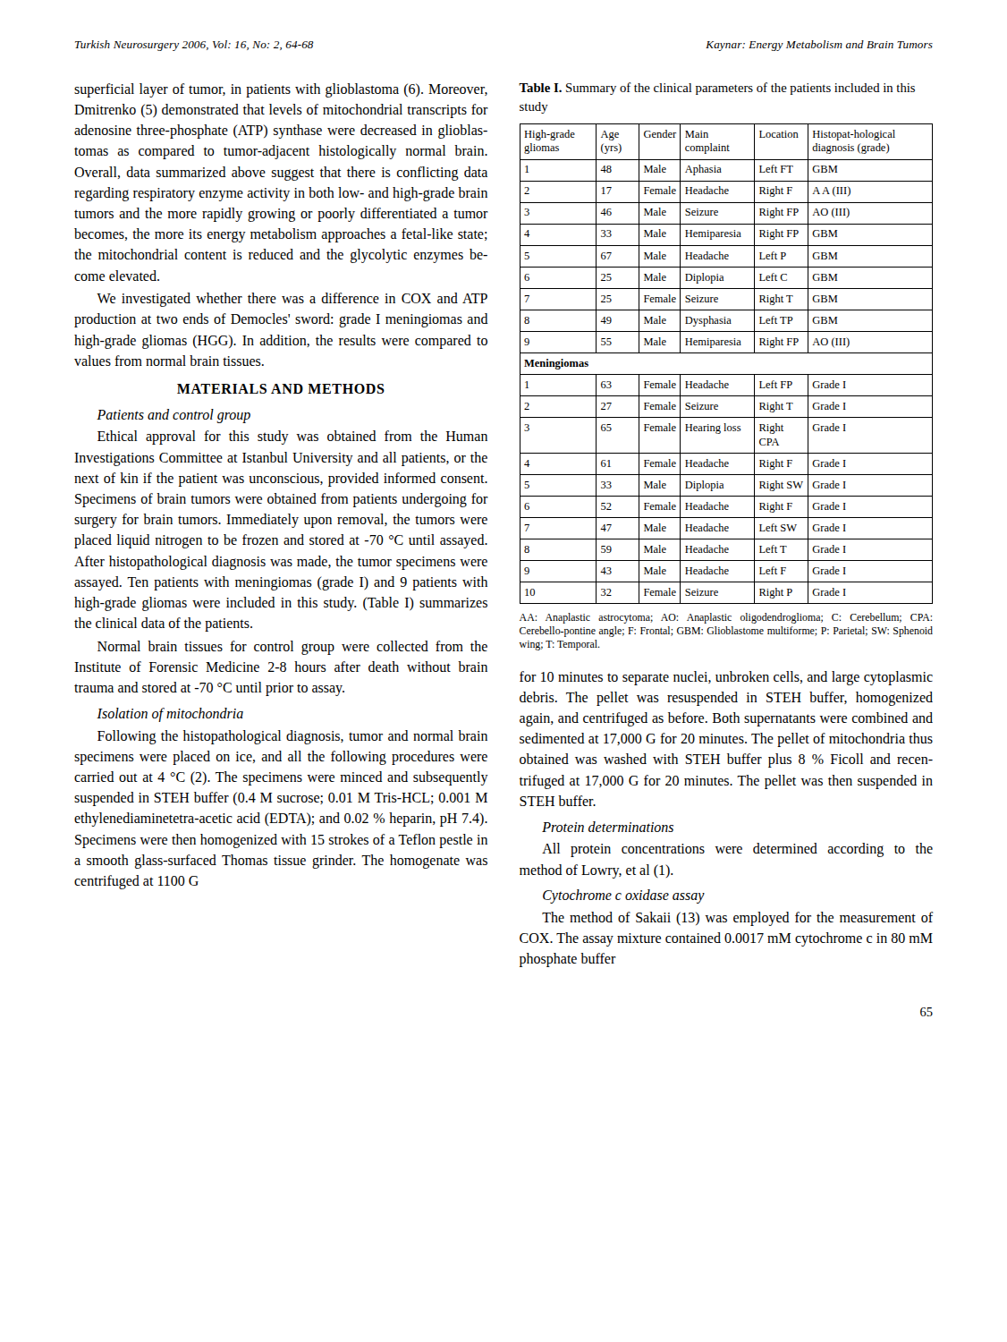Turkish Neurosurgery 2006, Vol: 16, No: 2, 64-68
Kaynar: Energy Metabolism and Brain Tumors
superficial layer of tumor, in patients with glioblastoma (6). Moreover, Dmitrenko (5) demonstrated that levels of mitochondrial transcripts for adenosine three-phosphate (ATP) synthase were decreased in glioblastomas as compared to tumor-adjacent histologically normal brain. Overall, data summarized above suggest that there is conflicting data regarding respiratory enzyme activity in both low- and high-grade brain tumors and the more rapidly growing or poorly differentiated a tumor becomes, the more its energy metabolism approaches a fetal-like state; the mitochondrial content is reduced and the glycolytic enzymes become elevated.
We investigated whether there was a difference in COX and ATP production at two ends of Democles' sword: grade I meningiomas and high-grade gliomas (HGG). In addition, the results were compared to values from normal brain tissues.
Materials and Methods
Patients and control group
Ethical approval for this study was obtained from the Human Investigations Committee at Istanbul University and all patients, or the next of kin if the patient was unconscious, provided informed consent. Specimens of brain tumors were obtained from patients undergoing for surgery for brain tumors. Immediately upon removal, the tumors were placed liquid nitrogen to be frozen and stored at -70 °C until assayed. After histopathological diagnosis was made, the tumor specimens were assayed. Ten patients with meningiomas (grade I) and 9 patients with high-grade gliomas were included in this study. (Table I) summarizes the clinical data of the patients.
Normal brain tissues for control group were collected from the Institute of Forensic Medicine 2-8 hours after death without brain trauma and stored at -70 °C until prior to assay.
Isolation of mitochondria
Following the histopathological diagnosis, tumor and normal brain specimens were placed on ice, and all the following procedures were carried out at 4 °C (2). The specimens were minced and subsequently suspended in STEH buffer (0.4 M sucrose; 0.01 M Tris-HCL; 0.001 M ethylenediaminetetra-acetic acid (EDTA); and 0.02 % heparin, pH 7.4). Specimens were then homogenized with 15 strokes of a Teflon pestle in a smooth glass-surfaced Thomas tissue grinder. The homogenate was centrifuged at 1100 G
Table I. Summary of the clinical parameters of the patients included in this study
| High-grade gliomas | Age (yrs) | Gender | Main complaint | Location | Histopat-hological diagnosis (grade) |
| --- | --- | --- | --- | --- | --- |
| 1 | 48 | Male | Aphasia | Left FT | GBM |
| 2 | 17 | Female | Headache | Right F | A A (III) |
| 3 | 46 | Male | Seizure | Right FP | AO (III) |
| 4 | 33 | Male | Hemiparesia | Right FP | GBM |
| 5 | 67 | Male | Headache | Left P | GBM |
| 6 | 25 | Male | Diplopia | Left C | GBM |
| 7 | 25 | Female | Seizure | Right T | GBM |
| 8 | 49 | Male | Dysphasia | Left TP | GBM |
| 9 | 55 | Male | Hemiparesia | Right FP | AO (III) |
| Meningiomas |
| 1 | 63 | Female | Headache | Left FP | Grade I |
| 2 | 27 | Female | Seizure | Right T | Grade I |
| 3 | 65 | Female | Hearing loss | Right CPA | Grade I |
| 4 | 61 | Female | Headache | Right F | Grade I |
| 5 | 33 | Male | Diplopia | Right SW | Grade I |
| 6 | 52 | Female | Headache | Right F | Grade I |
| 7 | 47 | Male | Headache | Left SW | Grade I |
| 8 | 59 | Male | Headache | Left T | Grade I |
| 9 | 43 | Male | Headache | Left F | Grade I |
| 10 | 32 | Female | Seizure | Right P | Grade I |
AA: Anaplastic astrocytoma; AO: Anaplastic oligodendroglioma; C: Cerebellum; CPA: Cerebello-pontine angle; F: Frontal; GBM: Glioblastome multiforme; P: Parietal; SW: Sphenoid wing; T: Temporal.
for 10 minutes to separate nuclei, unbroken cells, and large cytoplasmic debris. The pellet was resuspended in STEH buffer, homogenized again, and centrifuged as before. Both supernatants were combined and sedimented at 17,000 G for 20 minutes. The pellet of mitochondria thus obtained was washed with STEH buffer plus 8 % Ficoll and recentrifuged at 17,000 G for 20 minutes. The pellet was then suspended in STEH buffer.
Protein determinations
All protein concentrations were determined according to the method of Lowry, et al (1).
Cytochrome c oxidase assay
The method of Sakaii (13) was employed for the measurement of COX. The assay mixture contained 0.0017 mM cytochrome c in 80 mM phosphate buffer
65